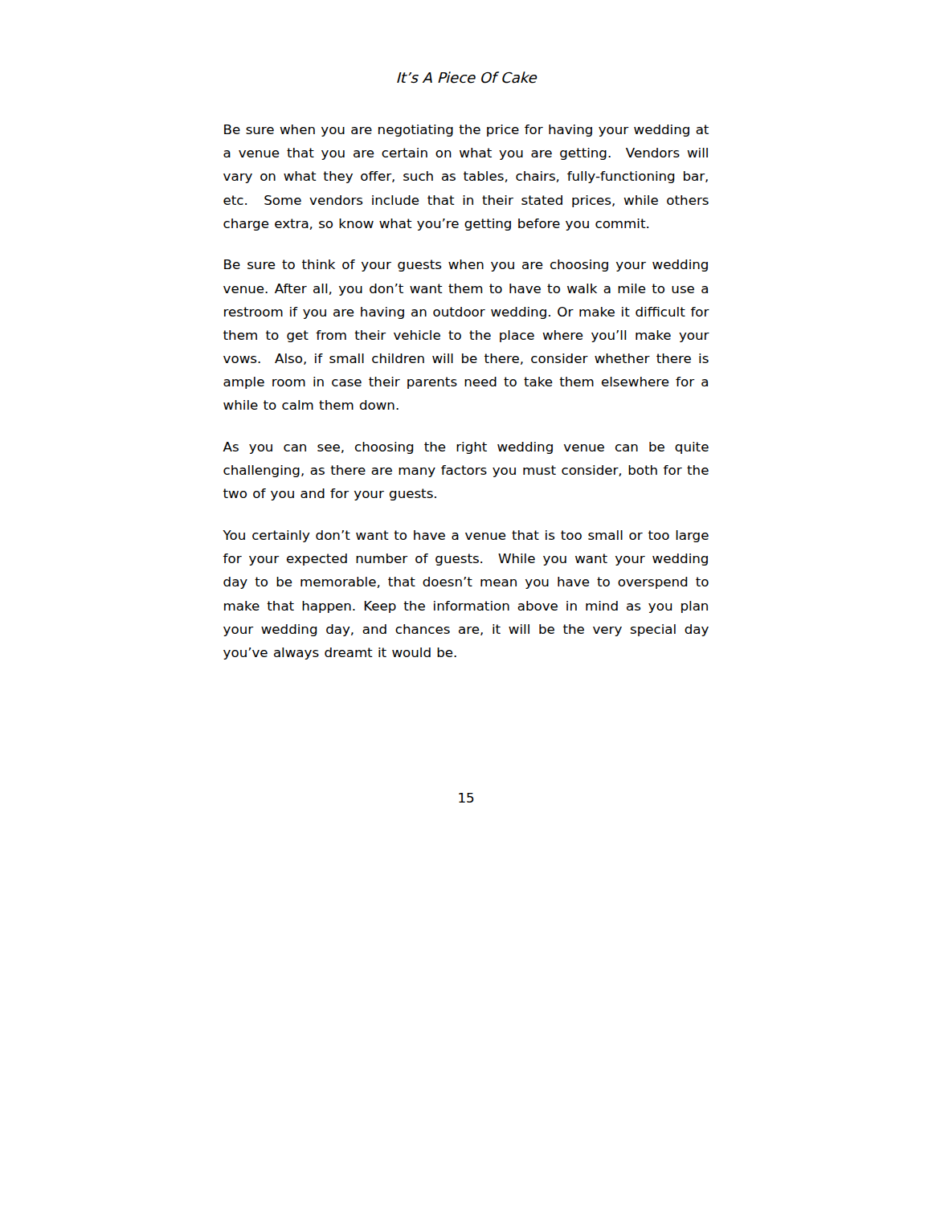It’s A Piece Of Cake
Be sure when you are negotiating the price for having your wedding at a venue that you are certain on what you are getting. Vendors will vary on what they offer, such as tables, chairs, fully-functioning bar, etc. Some vendors include that in their stated prices, while others charge extra, so know what you’re getting before you commit.
Be sure to think of your guests when you are choosing your wedding venue. After all, you don’t want them to have to walk a mile to use a restroom if you are having an outdoor wedding. Or make it difficult for them to get from their vehicle to the place where you’ll make your vows. Also, if small children will be there, consider whether there is ample room in case their parents need to take them elsewhere for a while to calm them down.
As you can see, choosing the right wedding venue can be quite challenging, as there are many factors you must consider, both for the two of you and for your guests.
You certainly don’t want to have a venue that is too small or too large for your expected number of guests. While you want your wedding day to be memorable, that doesn’t mean you have to overspend to make that happen. Keep the information above in mind as you plan your wedding day, and chances are, it will be the very special day you’ve always dreamt it would be.
15